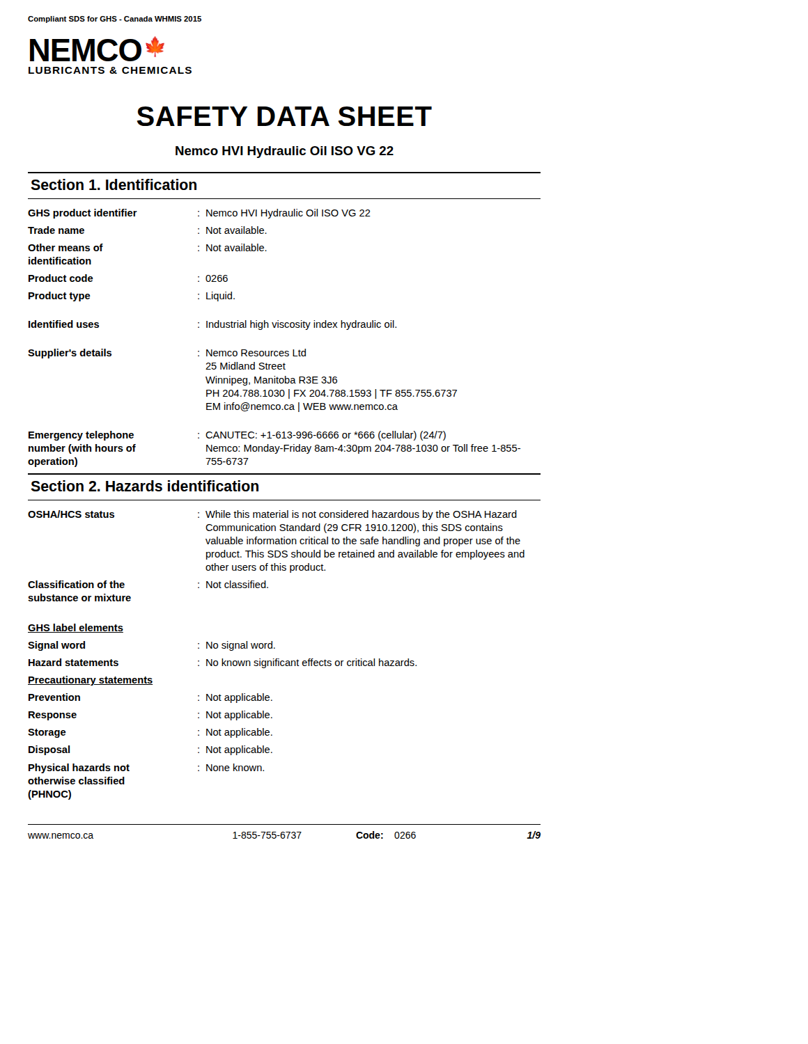Compliant SDS for GHS - Canada WHMIS 2015
NEMCO🍁
LUBRICANTS & CHEMICALS
SAFETY DATA SHEET
Nemco HVI Hydraulic Oil ISO VG 22
Section 1. Identification
| GHS product identifier | : | Nemco HVI Hydraulic Oil ISO VG 22 |
| Trade name | : | Not available. |
| Other means of identification | : | Not available. |
| Product code | : | 0266 |
| Product type | : | Liquid. |
| Identified uses | : | Industrial high viscosity index hydraulic oil. |
| Supplier's details | : | Nemco Resources Ltd 25 Midland Street Winnipeg, Manitoba R3E 3J6 PH 204.788.1030 / FX 204.788.1593 / TF 855.755.6737 EM info@nemco.ca / WEB www.nemco.ca |
| Emergency telephone number (with hours of operation) | : | CANUTEC: +1-613-996-6666 or *666 (cellular) (24/7) Nemco: Monday-Friday 8am-4:30pm 204-788-1030 or Toll free 1-855-755-6737 |
Section 2. Hazards identification
| OSHA/HCS status | : | While this material is not considered hazardous by the OSHA Hazard Communication Standard (29 CFR 1910.1200), this SDS contains valuable information critical to the safe handling and proper use of the product. This SDS should be retained and available for employees and other users of this product. |
| Classification of the substance or mixture | : | Not classified. |
| GHS label elements | | |
| Signal word | : | No signal word. |
| Hazard statements | : | No known significant effects or critical hazards. |
| Precautionary statements | | |
| Prevention | : | Not applicable. |
| Response | : | Not applicable. |
| Storage | : | Not applicable. |
| Disposal | : | Not applicable. |
| Physical hazards not otherwise classified (PHNOC) | : | None known. |
www.nemco.ca
1-855-755-6737 Code: 0266
1/9